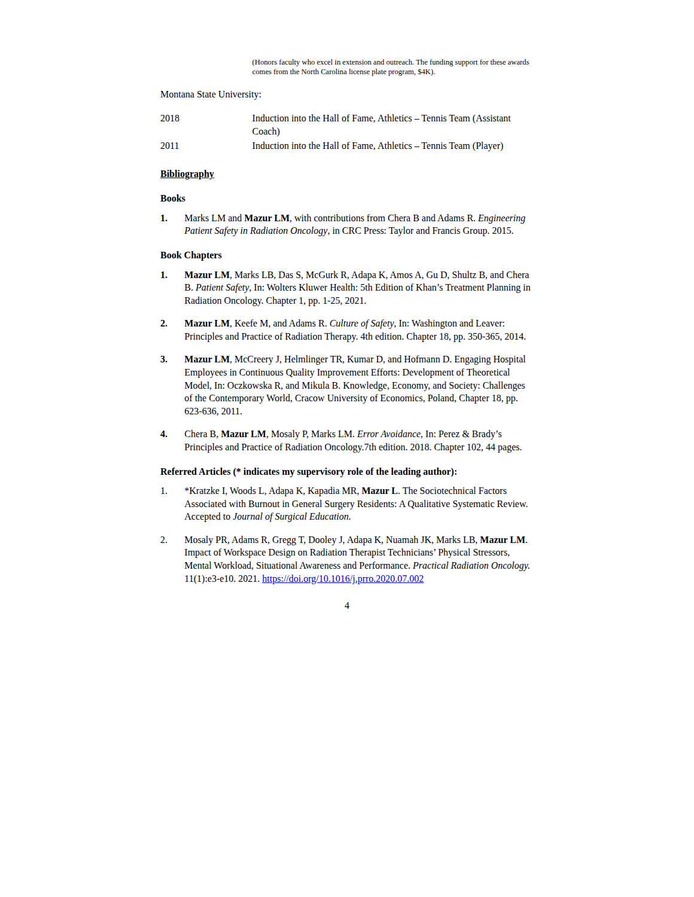(Honors faculty who excel in extension and outreach. The funding support for these awards comes from the North Carolina license plate program, $4K).
Montana State University:
2018
Induction into the Hall of Fame, Athletics – Tennis Team (Assistant Coach)
2011
Induction into the Hall of Fame, Athletics – Tennis Team (Player)
Bibliography
Books
Marks LM and Mazur LM, with contributions from Chera B and Adams R. Engineering Patient Safety in Radiation Oncology, in CRC Press: Taylor and Francis Group. 2015.
Book Chapters
Mazur LM, Marks LB, Das S, McGurk R, Adapa K, Amos A, Gu D, Shultz B, and Chera B. Patient Safety, In: Wolters Kluwer Health: 5th Edition of Khan’s Treatment Planning in Radiation Oncology. Chapter 1, pp. 1-25, 2021.
Mazur LM, Keefe M, and Adams R. Culture of Safety, In: Washington and Leaver: Principles and Practice of Radiation Therapy. 4th edition. Chapter 18, pp. 350-365, 2014.
Mazur LM, McCreery J, Helmlinger TR, Kumar D, and Hofmann D. Engaging Hospital Employees in Continuous Quality Improvement Efforts: Development of Theoretical Model, In: Oczkowska R, and Mikula B. Knowledge, Economy, and Society: Challenges of the Contemporary World, Cracow University of Economics, Poland, Chapter 18, pp. 623-636, 2011.
Chera B, Mazur LM, Mosaly P, Marks LM. Error Avoidance, In: Perez & Brady’s Principles and Practice of Radiation Oncology.7th edition. 2018. Chapter 102, 44 pages.
Referred Articles (* indicates my supervisory role of the leading author):
*Kratzke I, Woods L, Adapa K, Kapadia MR, Mazur L. The Sociotechnical Factors Associated with Burnout in General Surgery Residents: A Qualitative Systematic Review. Accepted to Journal of Surgical Education.
Mosaly PR, Adams R, Gregg T, Dooley J, Adapa K, Nuamah JK, Marks LB, Mazur LM. Impact of Workspace Design on Radiation Therapist Technicians’ Physical Stressors, Mental Workload, Situational Awareness and Performance. Practical Radiation Oncology. 11(1):e3-e10. 2021. https://doi.org/10.1016/j.prro.2020.07.002
4